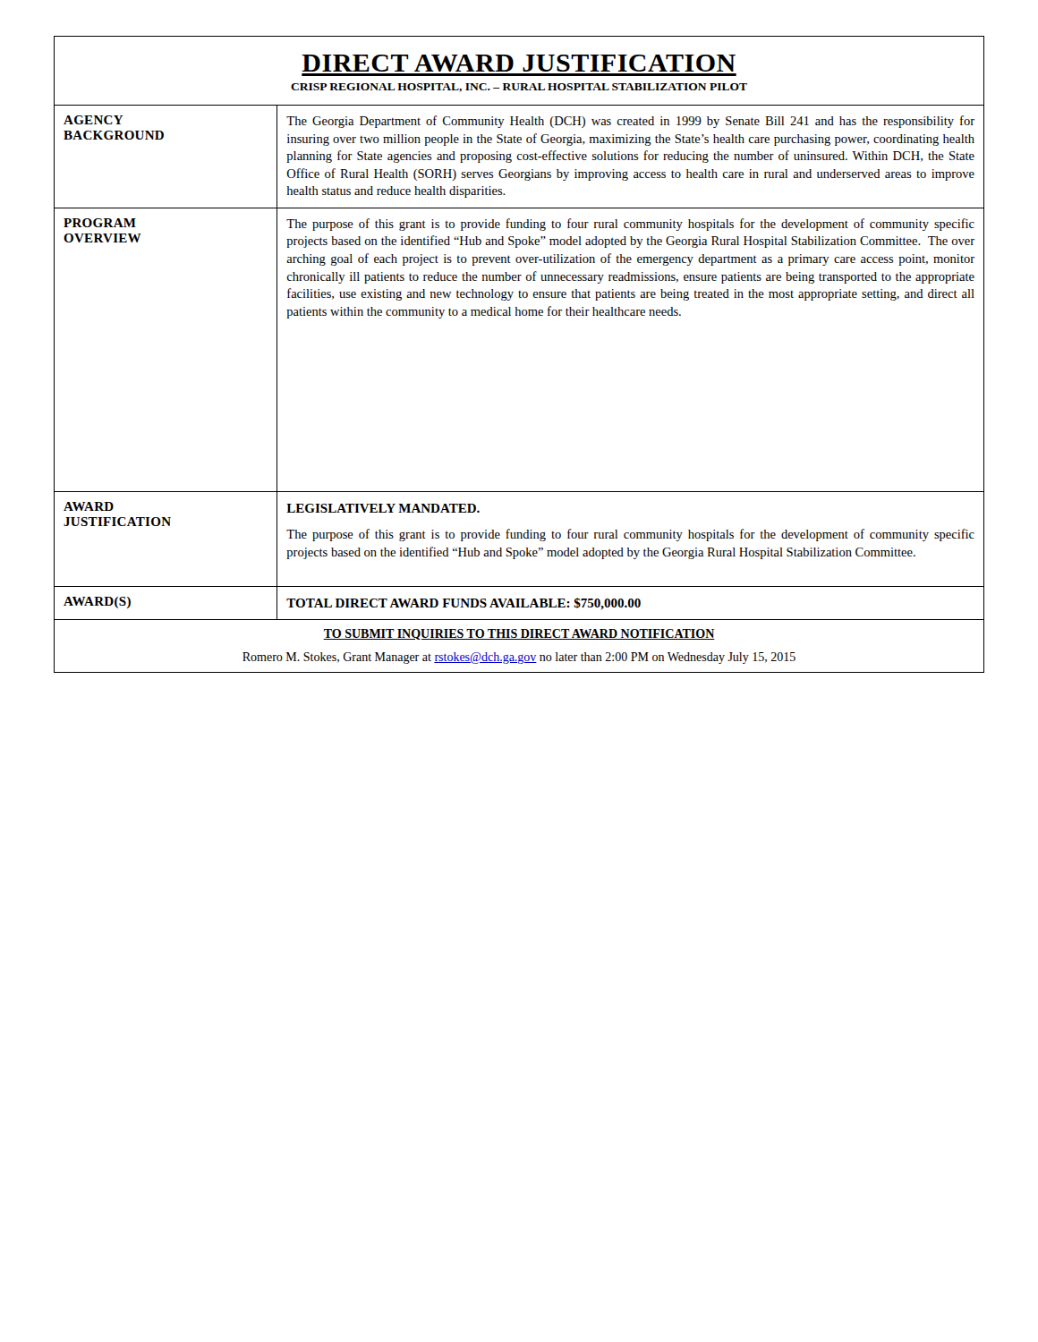| DIRECT AWARD JUSTIFICATION CRISP REGIONAL HOSPITAL, INC. – RURAL HOSPITAL STABILIZATION PILOT |
| AGENCY BACKGROUND | The Georgia Department of Community Health (DCH) was created in 1999 by Senate Bill 241 and has the responsibility for insuring over two million people in the State of Georgia, maximizing the State’s health care purchasing power, coordinating health planning for State agencies and proposing cost-effective solutions for reducing the number of uninsured. Within DCH, the State Office of Rural Health (SORH) serves Georgians by improving access to health care in rural and underserved areas to improve health status and reduce health disparities. |
| PROGRAM OVERVIEW | The purpose of this grant is to provide funding to four rural community hospitals for the development of community specific projects based on the identified “Hub and Spoke” model adopted by the Georgia Rural Hospital Stabilization Committee. The over arching goal of each project is to prevent over-utilization of the emergency department as a primary care access point, monitor chronically ill patients to reduce the number of unnecessary readmissions, ensure patients are being transported to the appropriate facilities, use existing and new technology to ensure that patients are being treated in the most appropriate setting, and direct all patients within the community to a medical home for their healthcare needs. |
| AWARD JUSTIFICATION | LEGISLATIVELY MANDATED. The purpose of this grant is to provide funding to four rural community hospitals for the development of community specific projects based on the identified “Hub and Spoke” model adopted by the Georgia Rural Hospital Stabilization Committee. |
| AWARD(S) | TOTAL DIRECT AWARD FUNDS AVAILABLE: $750,000.00 |
| TO SUBMIT INQUIRIES TO THIS DIRECT AWARD NOTIFICATION Romero M. Stokes, Grant Manager at rstokes@dch.ga.gov no later than 2:00 PM on Wednesday July 15, 2015 |